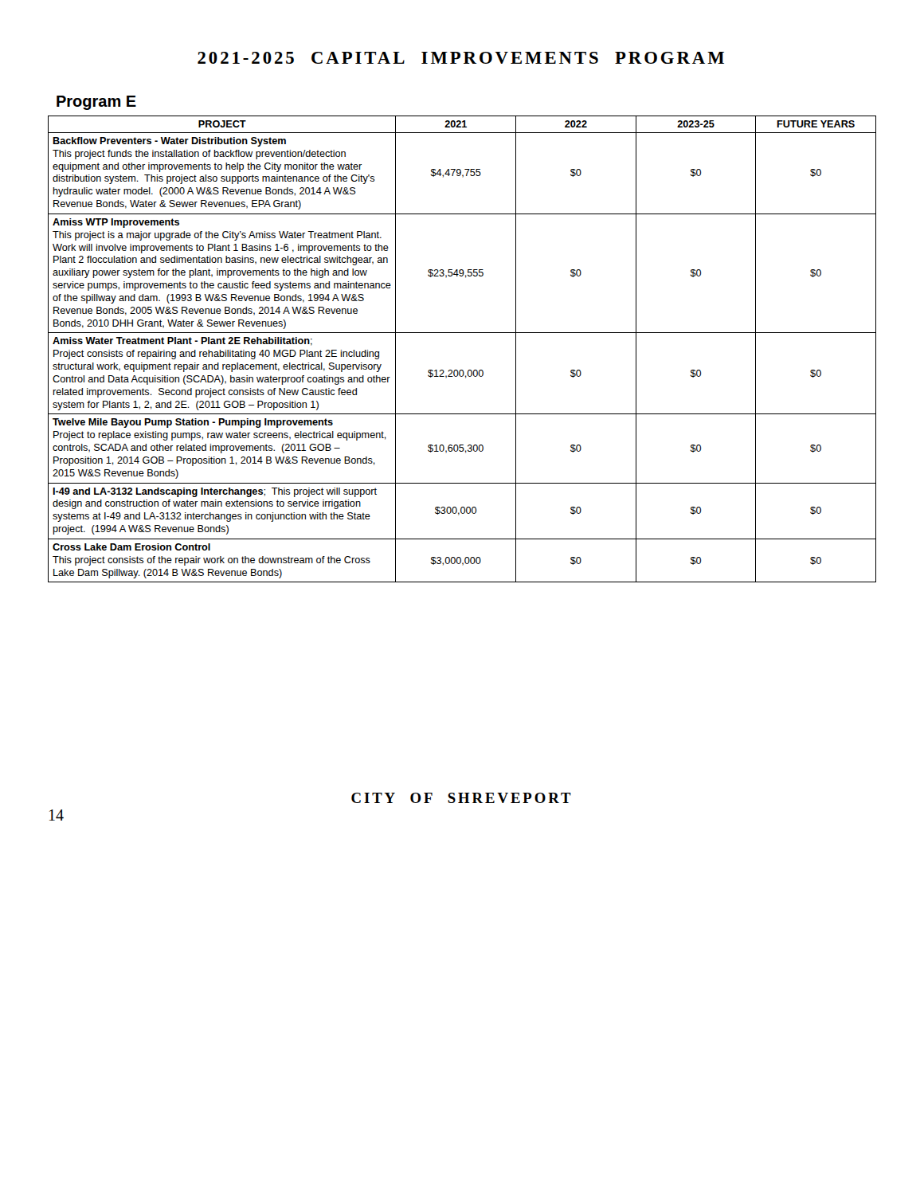2021-2025 CAPITAL IMPROVEMENTS PROGRAM
Program E
| PROJECT | 2021 | 2022 | 2023-25 | FUTURE YEARS |
| --- | --- | --- | --- | --- |
| Backflow Preventers - Water Distribution System This project funds the installation of backflow prevention/detection equipment and other improvements to help the City monitor the water distribution system. This project also supports maintenance of the City's hydraulic water model. (2000 A W&S Revenue Bonds, 2014 A W&S Revenue Bonds, Water & Sewer Revenues, EPA Grant) | $4,479,755 | $0 | $0 | $0 |
| Amiss WTP Improvements This project is a major upgrade of the City’s Amiss Water Treatment Plant. Work will involve improvements to Plant 1 Basins 1-6 , improvements to the Plant 2 flocculation and sedimentation basins, new electrical switchgear, an auxiliary power system for the plant, improvements to the high and low service pumps, improvements to the caustic feed systems and maintenance of the spillway and dam. (1993 B W&S Revenue Bonds, 1994 A W&S Revenue Bonds, 2005 W&S Revenue Bonds, 2014 A W&S Revenue Bonds, 2010 DHH Grant, Water & Sewer Revenues) | $23,549,555 | $0 | $0 | $0 |
| Amiss Water Treatment Plant - Plant 2E Rehabilitation ; Project consists of repairing and rehabilitating 40 MGD Plant 2E including structural work, equipment repair and replacement, electrical, Supervisory Control and Data Acquisition (SCADA), basin waterproof coatings and other related improvements. Second project consists of New Caustic feed system for Plants 1, 2, and 2E. (2011 GOB – Proposition 1) | $12,200,000 | $0 | $0 | $0 |
| Twelve Mile Bayou Pump Station - Pumping Improvements Project to replace existing pumps, raw water screens, electrical equipment, controls, SCADA and other related improvements. (2011 GOB – Proposition 1, 2014 GOB – Proposition 1, 2014 B W&S Revenue Bonds, 2015 W&S Revenue Bonds) | $10,605,300 | $0 | $0 | $0 |
| I-49 and LA-3132 Landscaping Interchanges ; This project will support design and construction of water main extensions to service irrigation systems at I-49 and LA-3132 interchanges in conjunction with the State project. (1994 A W&S Revenue Bonds) | $300,000 | $0 | $0 | $0 |
| Cross Lake Dam Erosion Control This project consists of the repair work on the downstream of the Cross Lake Dam Spillway. (2014 B W&S Revenue Bonds) | $3,000,000 | $0 | $0 | $0 |
CITY OF SHREVEPORT
14